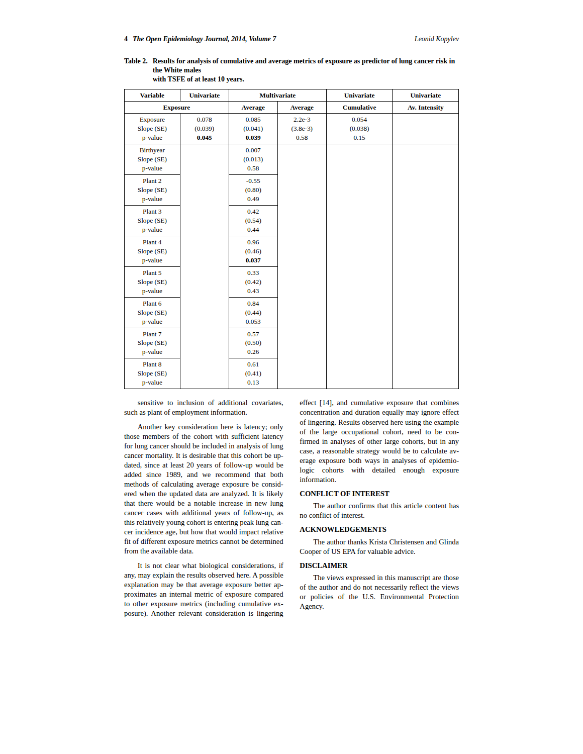4 The Open Epidemiology Journal, 2014, Volume 7
Leonid Kopylev
Table 2.
Results for analysis of cumulative and average metrics of exposure as predictor of lung cancer risk in the White males with TSFE of at least 10 years.
| Variable | Univariate | Multivariate | Univariate | Univariate |
| --- | --- | --- | --- | --- |
| Exposure | Average | Average | Cumulative | Av. Intensity |
| Exposure Slope (SE) p-value | 0.078 (0.039) 0.045 | 0.085 (0.041) 0.039 | 2.2e-3 (3.8e-3) 0.58 | 0.054 (0.038) 0.15 | |
| Birthyear Slope (SE) p-value | | 0.007 (0.013) 0.58 | | | |
| Plant 2 Slope (SE) p-value | -0.55 (0.80) 0.49 |
| Plant 3 Slope (SE) p-value | 0.42 (0.54) 0.44 |
| Plant 4 Slope (SE) p-value | 0.96 (0.46) 0.037 |
| Plant 5 Slope (SE) p-value | 0.33 (0.42) 0.43 |
| Plant 6 Slope (SE) p-value | 0.84 (0.44) 0.053 |
| Plant 7 Slope (SE) p-value | 0.57 (0.50) 0.26 |
| Plant 8 Slope (SE) p-value | 0.61 (0.41) 0.13 |
sensitive to inclusion of additional covariates, such as plant of employment information.
Another key consideration here is latency; only those members of the cohort with sufficient latency for lung cancer should be included in analysis of lung cancer mortality. It is desirable that this cohort be updated, since at least 20 years of follow-up would be added since 1989, and we recommend that both methods of calculating average exposure be considered when the updated data are analyzed. It is likely that there would be a notable increase in new lung cancer cases with additional years of follow-up, as this relatively young cohort is entering peak lung cancer incidence age, but how that would impact relative fit of different exposure metrics cannot be determined from the available data.
It is not clear what biological considerations, if any, may explain the results observed here. A possible explanation may be that average exposure better approximates an internal metric of exposure compared to other exposure metrics (including cumulative exposure). Another relevant consideration is lingering effect [14], and cumulative exposure that combines concentration and duration equally may ignore effect of lingering. Results observed here using the example of the large occupational cohort, need to be confirmed in analyses of other large cohorts, but in any case, a reasonable strategy would be to calculate average exposure both ways in analyses of epidemiologic cohorts with detailed enough exposure information.
Conflict of Interest
The author confirms that this article content has no conflict of interest.
Acknowledgements
The author thanks Krista Christensen and Glinda Cooper of US EPA for valuable advice.
Disclaimer
The views expressed in this manuscript are those of the author and do not necessarily reflect the views or policies of the U.S. Environmental Protection Agency.